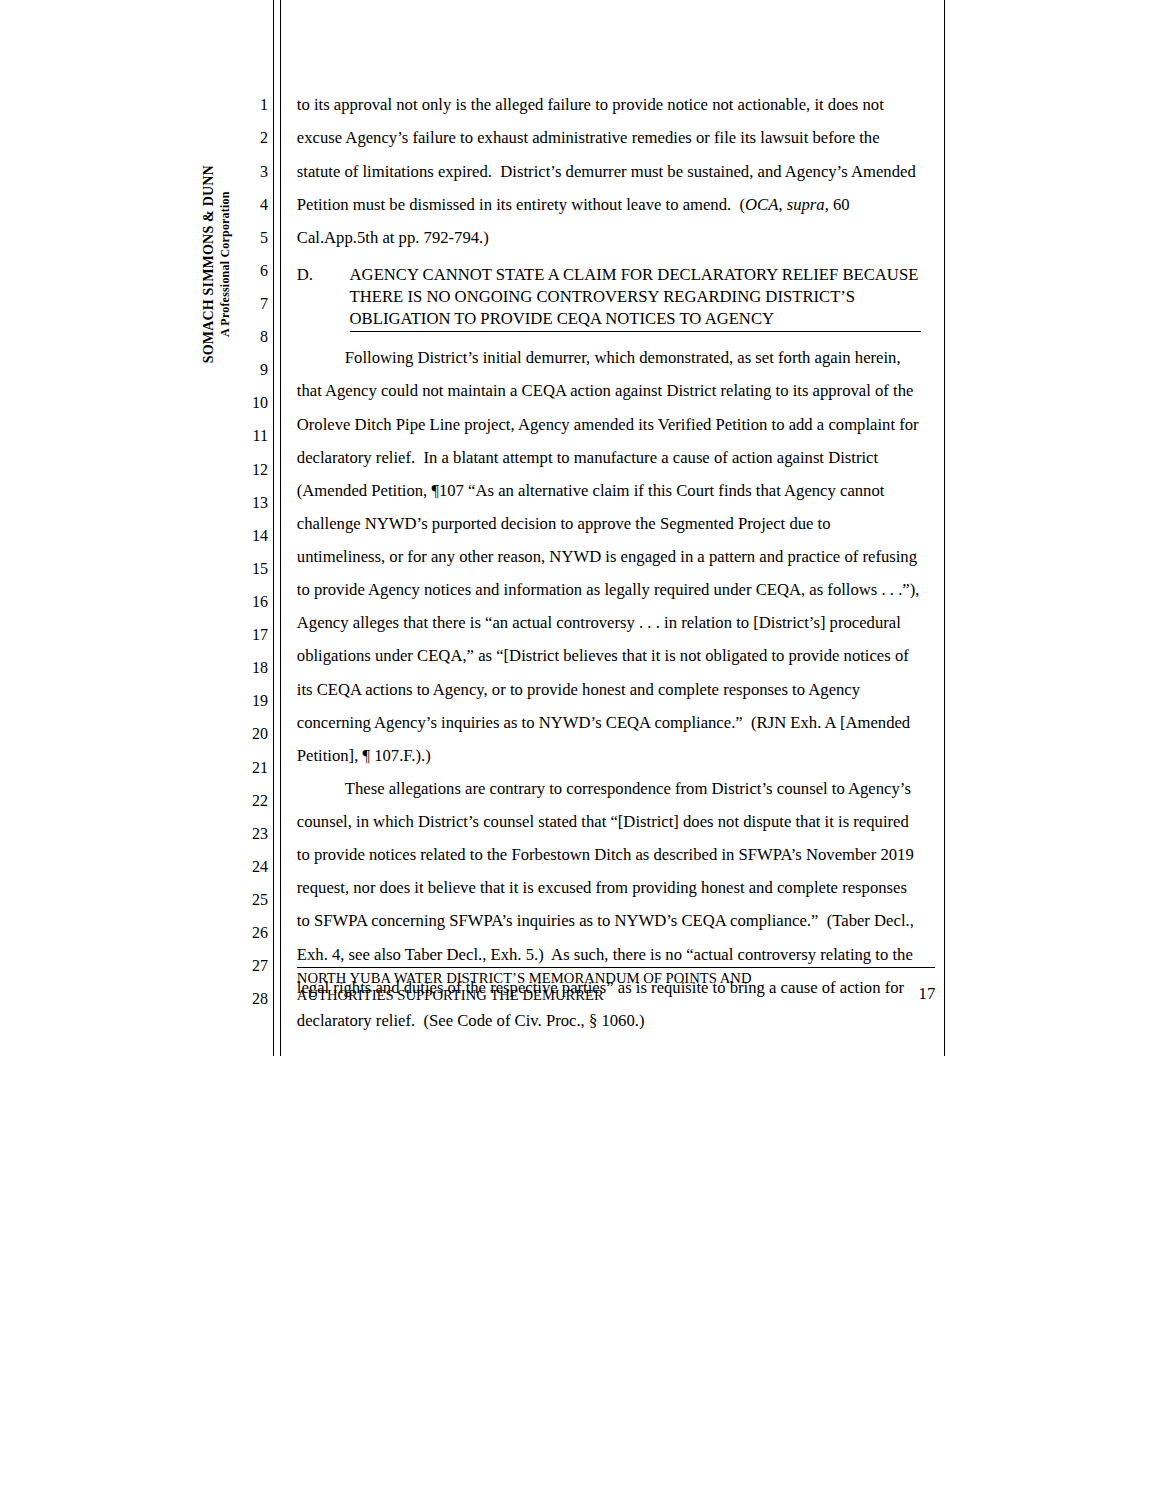SOMACH SIMMONS & DUNN
A Professional Corporation
1
2
3
4
5
6
7
8
9
10
11
12
13
14
15
16
17
18
19
20
21
22
23
24
25
26
27
28
to its approval not only is the alleged failure to provide notice not actionable, it does not excuse Agency’s failure to exhaust administrative remedies or file its lawsuit before the statute of limitations expired. District’s demurrer must be sustained, and Agency’s Amended Petition must be dismissed in its entirety without leave to amend. (OCA, supra, 60 Cal.App.5th at pp. 792-794.)
D.
Agency cannot state a claim for declaratory relief because there is no ongoing controversy regarding District’s obligation to provide CEQA notices to Agency
Following District’s initial demurrer, which demonstrated, as set forth again herein, that Agency could not maintain a CEQA action against District relating to its approval of the Oroleve Ditch Pipe Line project, Agency amended its Verified Petition to add a complaint for declaratory relief. In a blatant attempt to manufacture a cause of action against District (Amended Petition, ¶107 “As an alternative claim if this Court finds that Agency cannot challenge NYWD’s purported decision to approve the Segmented Project due to untimeliness, or for any other reason, NYWD is engaged in a pattern and practice of refusing to provide Agency notices and information as legally required under CEQA, as follows . . .”), Agency alleges that there is “an actual controversy . . . in relation to [District’s] procedural obligations under CEQA,” as “[District believes that it is not obligated to provide notices of its CEQA actions to Agency, or to provide honest and complete responses to Agency concerning Agency’s inquiries as to NYWD’s CEQA compliance.” (RJN Exh. A [Amended Petition], ¶ 107.F.).)
These allegations are contrary to correspondence from District’s counsel to Agency’s counsel, in which District’s counsel stated that “[District] does not dispute that it is required to provide notices related to the Forbestown Ditch as described in SFWPA’s November 2019 request, nor does it believe that it is excused from providing honest and complete responses to SFWPA concerning SFWPA’s inquiries as to NYWD’s CEQA compliance.” (Taber Decl., Exh. 4, see also Taber Decl., Exh. 5.) As such, there is no “actual controversy relating to the legal rights and duties of the respective parties” as is requisite to bring a cause of action for declaratory relief. (See Code of Civ. Proc., § 1060.)
North Yuba Water District’s Memorandum of Points and
Authorities Supporting the Demurrer
17